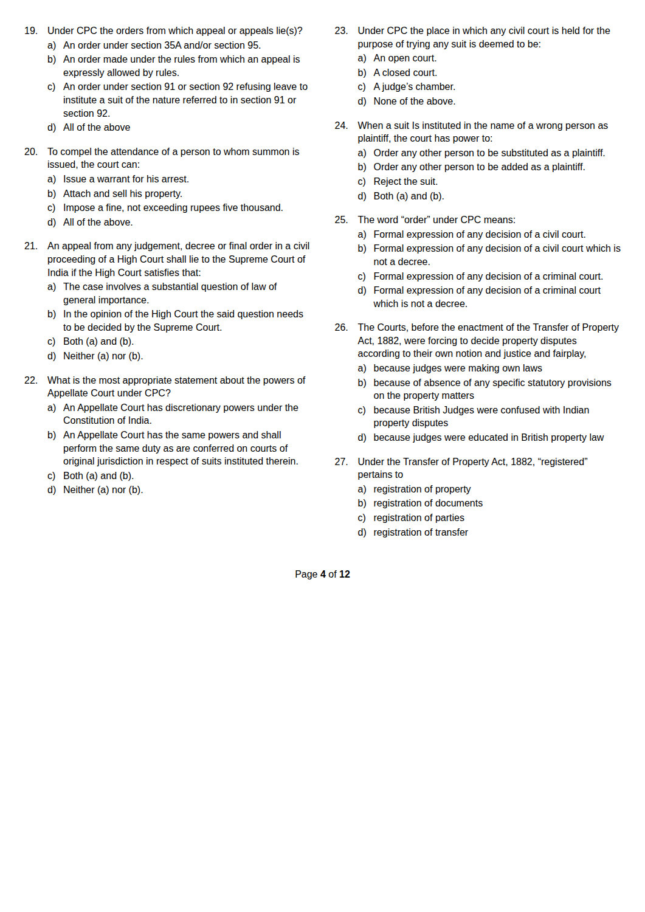19.
Under CPC the orders from which appeal or appeals lie(s)?
a) An order under section 35A and/or section 95.
b) An order made under the rules from which an appeal is expressly allowed by rules.
c) An order under section 91 or section 92 refusing leave to institute a suit of the nature referred to in section 91 or section 92.
d) All of the above
20.
To compel the attendance of a person to whom summon is issued, the court can:
a) Issue a warrant for his arrest.
b) Attach and sell his property.
c) Impose a fine, not exceeding rupees five thousand.
d) All of the above.
21.
An appeal from any judgement, decree or final order in a civil proceeding of a High Court shall lie to the Supreme Court of India if the High Court satisfies that:
a) The case involves a substantial question of law of general importance.
b) In the opinion of the High Court the said question needs to be decided by the Supreme Court.
c) Both (a) and (b).
d) Neither (a) nor (b).
22.
What is the most appropriate statement about the powers of Appellate Court under CPC?
a) An Appellate Court has discretionary powers under the Constitution of India.
b) An Appellate Court has the same powers and shall perform the same duty as are conferred on courts of original jurisdiction in respect of suits instituted therein.
c) Both (a) and (b).
d) Neither (a) nor (b).
23.
Under CPC the place in which any civil court is held for the purpose of trying any suit is deemed to be:
a) An open court.
b) A closed court.
c) A judge’s chamber.
d) None of the above.
24.
When a suit Is instituted in the name of a wrong person as plaintiff, the court has power to:
a) Order any other person to be substituted as a plaintiff.
b) Order any other person to be added as a plaintiff.
c) Reject the suit.
d) Both (a) and (b).
25.
The word “order” under CPC means:
a) Formal expression of any decision of a civil court.
b) Formal expression of any decision of a civil court which is not a decree.
c) Formal expression of any decision of a criminal court.
d) Formal expression of any decision of a criminal court which is not a decree.
26.
The Courts, before the enactment of the Transfer of Property Act, 1882, were forcing to decide property disputes according to their own notion and justice and fairplay,
a) because judges were making own laws
b) because of absence of any specific statutory provisions on the property matters
c) because British Judges were confused with Indian property disputes
d) because judges were educated in British property law
27.
Under the Transfer of Property Act, 1882, “registered” pertains to
a) registration of property
b) registration of documents
c) registration of parties
d) registration of transfer
Page 4 of 12